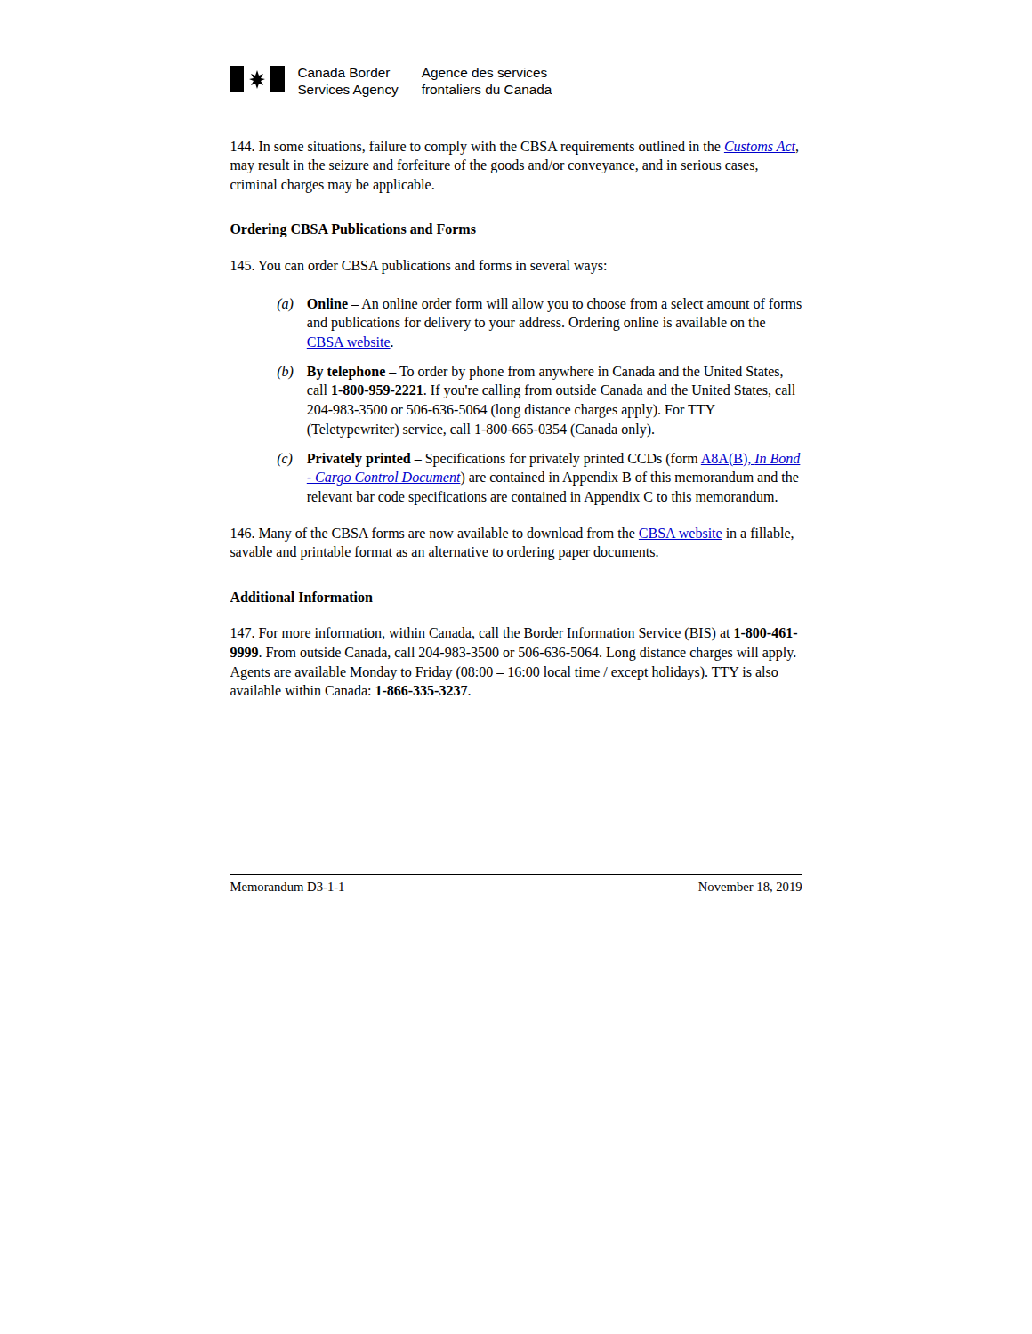Canada Border
Services Agency
Agence des services
frontaliers du Canada
144. In some situations, failure to comply with the CBSA requirements outlined in the Customs Act, may result in the seizure and forfeiture of the goods and/or conveyance, and in serious cases, criminal charges may be applicable.
Ordering CBSA Publications and Forms
145. You can order CBSA publications and forms in several ways:
(a) Online – An online order form will allow you to choose from a select amount of forms and publications for delivery to your address. Ordering online is available on the CBSA website.
(b) By telephone – To order by phone from anywhere in Canada and the United States, call 1-800-959-2221. If you're calling from outside Canada and the United States, call 204-983-3500 or 506-636-5064 (long distance charges apply). For TTY (Teletypewriter) service, call 1-800-665-0354 (Canada only).
(c) Privately printed – Specifications for privately printed CCDs (form A8A(B), In Bond - Cargo Control Document) are contained in Appendix B of this memorandum and the relevant bar code specifications are contained in Appendix C to this memorandum.
146. Many of the CBSA forms are now available to download from the CBSA website in a fillable, savable and printable format as an alternative to ordering paper documents.
Additional Information
147. For more information, within Canada, call the Border Information Service (BIS) at 1-800-461-9999. From outside Canada, call 204-983-3500 or 506-636-5064. Long distance charges will apply. Agents are available Monday to Friday (08:00 – 16:00 local time / except holidays). TTY is also available within Canada: 1-866-335-3237.
Memorandum D3-1-1 November 18, 2019